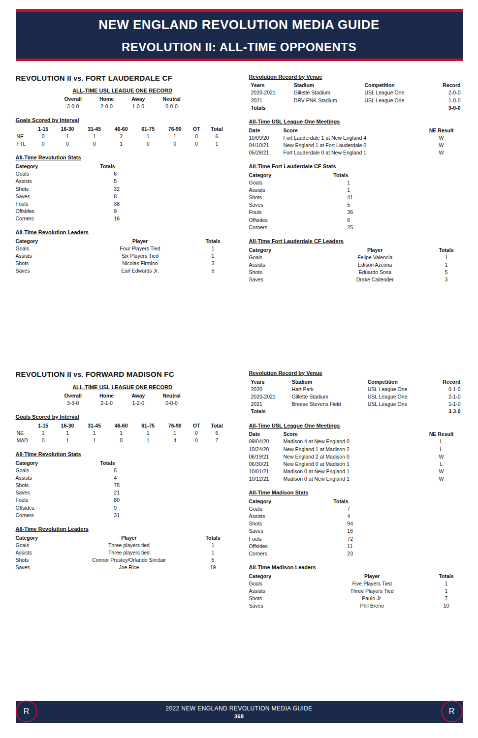New England Revolution Media Guide
Revolution II: All-Time Opponents
REVOLUTION II vs. FORT LAUDERDALE CF
ALL-TIME USL LEAGUE ONE RECORD
| Overall | Home | Away | Neutral |
| --- | --- | --- | --- |
| 3-0-0 | 2-0-0 | 1-0-0 | 0-0-0 |
Goals Scored by Interval
| | 1-15 | 16-30 | 31-45 | 46-60 | 61-75 | 76-90 | OT | Total |
| --- | --- | --- | --- | --- | --- | --- | --- | --- |
| NE | 0 | 1 | 1 | 2 | 1 | 1 | 0 | 6 |
| FTL | 0 | 0 | 0 | 1 | 0 | 0 | 0 | 1 |
All-Time Revolution Stats
| Category | Totals |
| --- | --- |
| Goals | 6 |
| Assists | 5 |
| Shots | 32 |
| Saves | 8 |
| Fouls | 38 |
| Offsides | 9 |
| Corners | 16 |
All-Time Revolution Leaders
| Category | Player | Totals |
| --- | --- | --- |
| Goals | Four Players Tied | 1 |
| Assists | Six Players Tied | 1 |
| Shots | Nicolas Firmino | 3 |
| Saves | Earl Edwards Jr. | 5 |
Revolution Record by Venue
| Years | Stadium | Competition | Record |
| --- | --- | --- | --- |
| 2020-2021 | Gillette Stadium | USL League One | 2-0-0 |
| 2021 | DRV PNK Stadium | USL League One | 1-0-0 |
| Totals | | | 3-0-0 |
All-Time USL League One Meetings
| Date | Score | NE Result |
| --- | --- | --- |
| 10/09/20 | Fort Lauderdale 1 at New England 4 | W |
| 04/10/21 | New England 1 at Fort Lauderdale 0 | W |
| 05/28/21 | Fort Lauderdale 0 at New England 1 | W |
All-Time Fort Lauderdale CF Stats
| Category | Totals |
| --- | --- |
| Goals | 1 |
| Assists | 1 |
| Shots | 41 |
| Saves | 5 |
| Fouls | 36 |
| Offsides | 6 |
| Corners | 25 |
All-Time Fort Lauderdale CF Leaders
| Category | Player | Totals |
| --- | --- | --- |
| Goals | Felipe Valencia | 1 |
| Assists | Edison Azcona | 1 |
| Shots | Eduardo Sosa | 5 |
| Saves | Drake Callender | 3 |
REVOLUTION II vs. FORWARD MADISON FC
ALL-TIME USL LEAGUE ONE RECORD
| Overall | Home | Away | Neutral |
| --- | --- | --- | --- |
| 3-3-0 | 2-1-0 | 1-2-0 | 0-0-0 |
Goals Scored by Interval
| | 1-15 | 16-30 | 31-45 | 46-60 | 61-75 | 76-90 | OT | Total |
| --- | --- | --- | --- | --- | --- | --- | --- | --- |
| NE | 1 | 1 | 1 | 1 | 1 | 1 | 0 | 6 |
| MAD | 0 | 1 | 1 | 0 | 1 | 4 | 0 | 7 |
All-Time Revolution Stats
| Category | Totals |
| --- | --- |
| Goals | 5 |
| Assists | 4 |
| Shots | 75 |
| Saves | 21 |
| Fouls | 80 |
| Offsides | 9 |
| Corners | 31 |
All-Time Revolution Leaders
| Category | Player | Totals |
| --- | --- | --- |
| Goals | Three players tied | 1 |
| Assists | Three players tied | 1 |
| Shots | Connor Presley/Orlando Sinclair | 5 |
| Saves | Joe Rice | 19 |
Revolution Record by Venue
| Years | Stadium | Competition | Record |
| --- | --- | --- | --- |
| 2020 | Hart Park | USL League One | 0-1-0 |
| 2020-2021 | Gillette Stadium | USL League One | 2-1-0 |
| 2021 | Breese Stevens Field | USL League One | 1-1-0 |
| Totals | | | 3-3-0 |
All-Time USL League One Meetings
| Date | Score | NE Result |
| --- | --- | --- |
| 09/04/20 | Madison 4 at New England 0 | L |
| 10/24/20 | New England 1 at Madison 2 | L |
| 06/19/21 | New England 2 at Madison 0 | W |
| 06/30/21 | New England 0 at Madison 1 | L |
| 10/01/21 | Madison 0 at New England 1 | W |
| 10/12/21 | Madison 0 at New England 1 | W |
All-Time Madison Stats
| Category | Totals |
| --- | --- |
| Goals | 7 |
| Assists | 4 |
| Shots | 94 |
| Saves | 16 |
| Fouls | 72 |
| Offsides | 11 |
| Corners | 23 |
All-Time Madison Leaders
| Category | Player | Totals |
| --- | --- | --- |
| Goals | Five Players Tied | 1 |
| Assists | Three Players Tied | 1 |
| Shots | Paulo Jr. | 7 |
| Saves | Phil Breno | 10 |
R
2022 NEW ENGLAND REVOLUTION MEDIA GUIDE 368
R